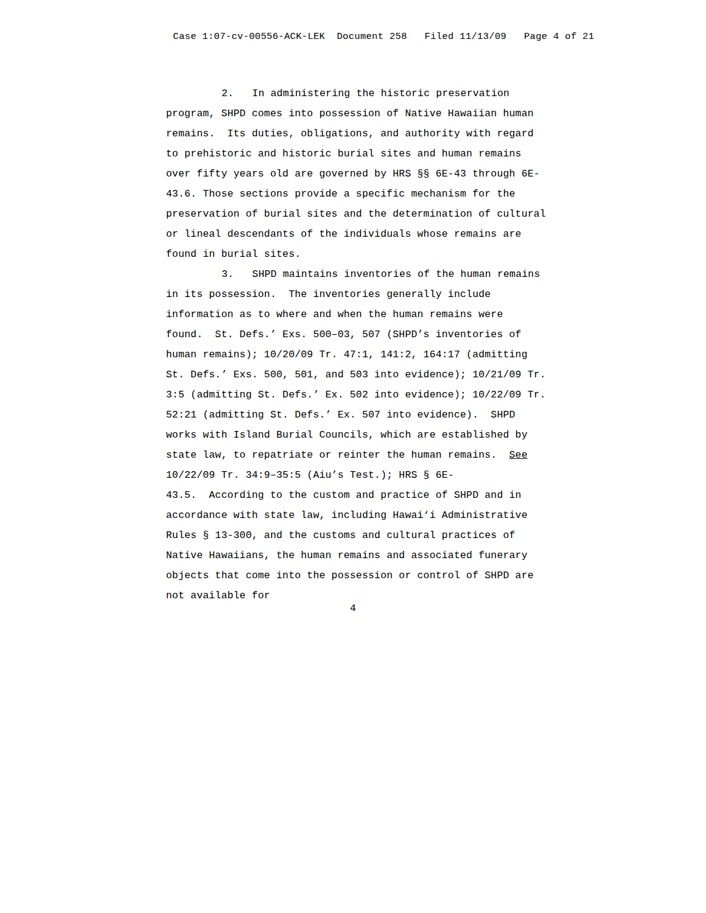Case 1:07-cv-00556-ACK-LEK Document 258 Filed 11/13/09 Page 4 of 21
2. In administering the historic preservation program, SHPD comes into possession of Native Hawaiian human remains. Its duties, obligations, and authority with regard to prehistoric and historic burial sites and human remains over fifty years old are governed by HRS §§ 6E-43 through 6E-43.6. Those sections provide a specific mechanism for the preservation of burial sites and the determination of cultural or lineal descendants of the individuals whose remains are found in burial sites.
3. SHPD maintains inventories of the human remains in its possession. The inventories generally include information as to where and when the human remains were found. St. Defs.’ Exs. 500–03, 507 (SHPD’s inventories of human remains); 10/20/09 Tr. 47:1, 141:2, 164:17 (admitting St. Defs.’ Exs. 500, 501, and 503 into evidence); 10/21/09 Tr. 3:5 (admitting St. Defs.’ Ex. 502 into evidence); 10/22/09 Tr. 52:21 (admitting St. Defs.’ Ex. 507 into evidence). SHPD works with Island Burial Councils, which are established by state law, to repatriate or reinter the human remains. See 10/22/09 Tr. 34:9–35:5 (Aiu’s Test.); HRS § 6E-43.5. According to the custom and practice of SHPD and in accordance with state law, including Hawai‘i Administrative Rules § 13-300, and the customs and cultural practices of Native Hawaiians, the human remains and associated funerary objects that come into the possession or control of SHPD are not available for
4